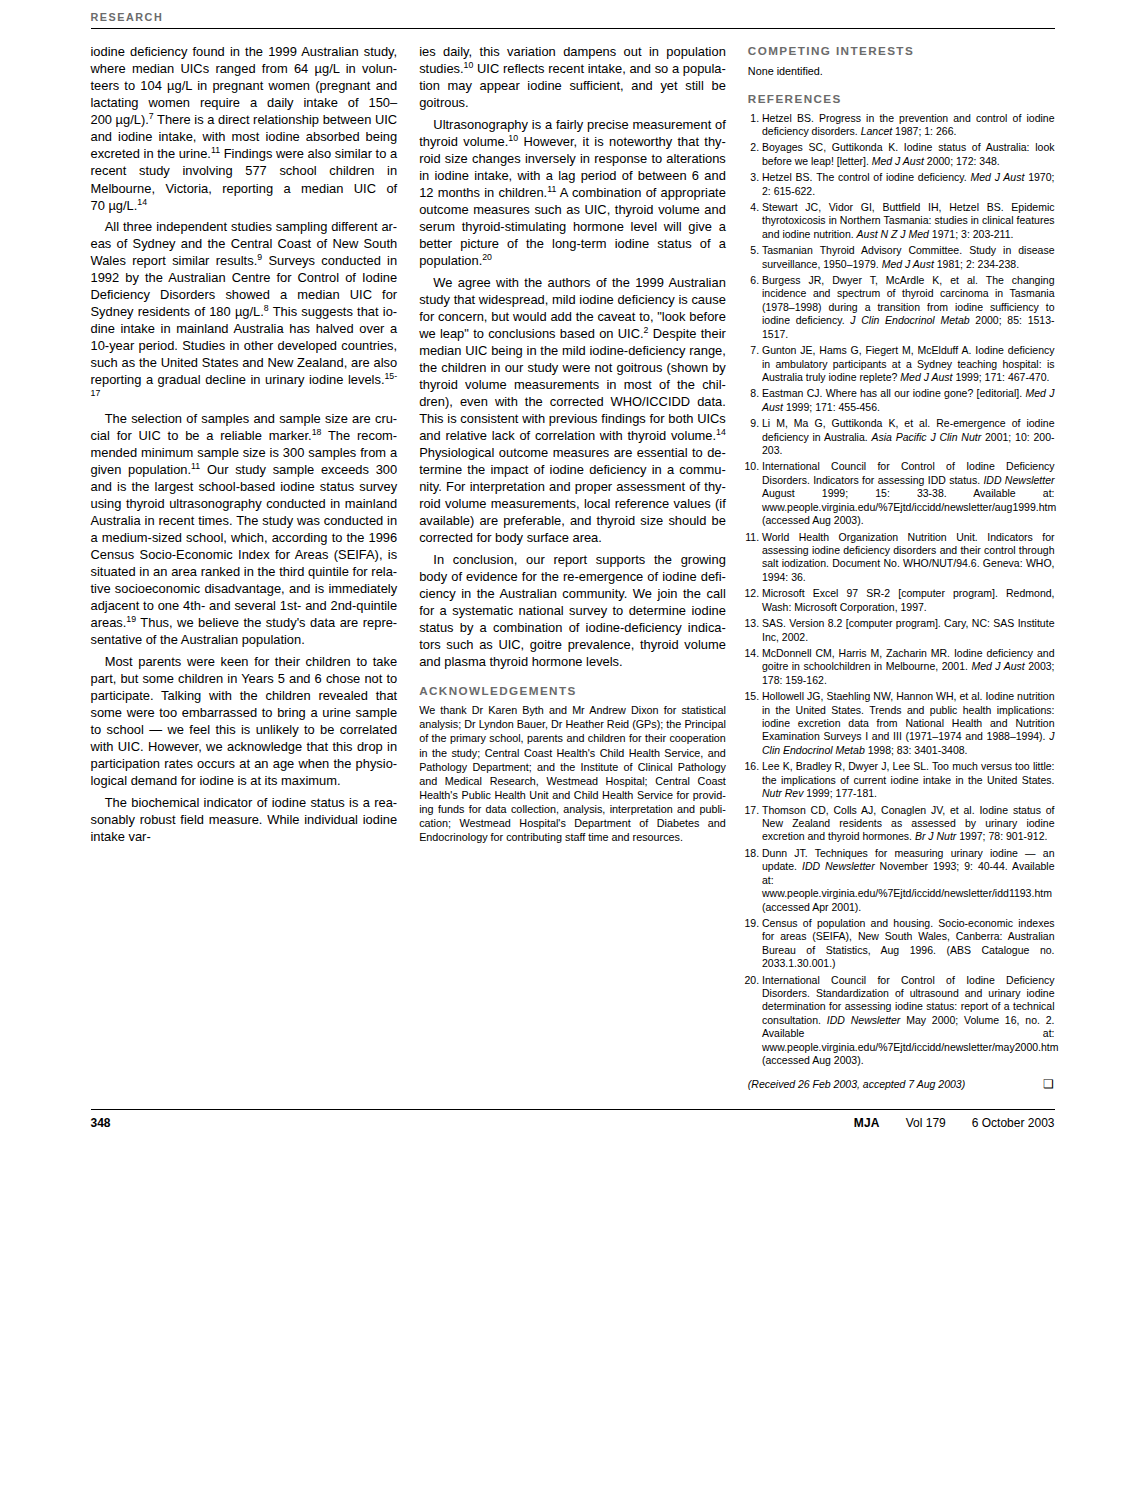Research
iodine deficiency found in the 1999 Australian study, where median UICs ranged from 64 µg/L in volunteers to 104 µg/L in pregnant women (pregnant and lactating women require a daily intake of 150–200 µg/L).7 There is a direct relationship between UIC and iodine intake, with most iodine absorbed being excreted in the urine.11 Findings were also similar to a recent study involving 577 school children in Melbourne, Victoria, reporting a median UIC of 70 µg/L.14
All three independent studies sampling different areas of Sydney and the Central Coast of New South Wales report similar results.9 Surveys conducted in 1992 by the Australian Centre for Control of Iodine Deficiency Disorders showed a median UIC for Sydney residents of 180 µg/L.8 This suggests that iodine intake in mainland Australia has halved over a 10-year period. Studies in other developed countries, such as the United States and New Zealand, are also reporting a gradual decline in urinary iodine levels.15-17
The selection of samples and sample size are crucial for UIC to be a reliable marker.18 The recommended minimum sample size is 300 samples from a given population.11 Our study sample exceeds 300 and is the largest school-based iodine status survey using thyroid ultrasonography conducted in mainland Australia in recent times. The study was conducted in a medium-sized school, which, according to the 1996 Census Socio-Economic Index for Areas (SEIFA), is situated in an area ranked in the third quintile for relative socioeconomic disadvantage, and is immediately adjacent to one 4th- and several 1st- and 2nd-quintile areas.19 Thus, we believe the study's data are representative of the Australian population.
Most parents were keen for their children to take part, but some children in Years 5 and 6 chose not to participate. Talking with the children revealed that some were too embarrassed to bring a urine sample to school — we feel this is unlikely to be correlated with UIC. However, we acknowledge that this drop in participation rates occurs at an age when the physiological demand for iodine is at its maximum.
The biochemical indicator of iodine status is a reasonably robust field measure. While individual iodine intake var-
ies daily, this variation dampens out in population studies.10 UIC reflects recent intake, and so a population may appear iodine sufficient, and yet still be goitrous.
Ultrasonography is a fairly precise measurement of thyroid volume.10 However, it is noteworthy that thyroid size changes inversely in response to alterations in iodine intake, with a lag period of between 6 and 12 months in children.11 A combination of appropriate outcome measures such as UIC, thyroid volume and serum thyroid-stimulating hormone level will give a better picture of the long-term iodine status of a population.20
We agree with the authors of the 1999 Australian study that widespread, mild iodine deficiency is cause for concern, but would add the caveat to, "look before we leap" to conclusions based on UIC.2 Despite their median UIC being in the mild iodine-deficiency range, the children in our study were not goitrous (shown by thyroid volume measurements in most of the children), even with the corrected WHO/ICCIDD data. This is consistent with previous findings for both UICs and relative lack of correlation with thyroid volume.14 Physiological outcome measures are essential to determine the impact of iodine deficiency in a community. For interpretation and proper assessment of thyroid volume measurements, local reference values (if available) are preferable, and thyroid size should be corrected for body surface area.
In conclusion, our report supports the growing body of evidence for the re-emergence of iodine deficiency in the Australian community. We join the call for a systematic national survey to determine iodine status by a combination of iodine-deficiency indicators such as UIC, goitre prevalence, thyroid volume and plasma thyroid hormone levels.
Acknowledgements
We thank Dr Karen Byth and Mr Andrew Dixon for statistical analysis; Dr Lyndon Bauer, Dr Heather Reid (GPs); the Principal of the primary school, parents and children for their cooperation in the study; Central Coast Health's Child Health Service, and Pathology Department; and the Institute of Clinical Pathology and Medical Research, Westmead Hospital; Central Coast Health's Public Health Unit and Child Health Service for providing funds for data collection, analysis, interpretation and publication; Westmead Hospital's Department of Diabetes and Endocrinology for contributing staff time and resources.
Competing interests
None identified.
References
Hetzel BS. Progress in the prevention and control of iodine deficiency disorders. Lancet 1987; 1: 266.
Boyages SC, Guttikonda K. Iodine status of Australia: look before we leap! [letter]. Med J Aust 2000; 172: 348.
Hetzel BS. The control of iodine deficiency. Med J Aust 1970; 2: 615-622.
Stewart JC, Vidor GI, Buttfield IH, Hetzel BS. Epidemic thyrotoxicosis in Northern Tasmania: studies in clinical features and iodine nutrition. Aust N Z J Med 1971; 3: 203-211.
Tasmanian Thyroid Advisory Committee. Study in disease surveillance, 1950–1979. Med J Aust 1981; 2: 234-238.
Burgess JR, Dwyer T, McArdle K, et al. The changing incidence and spectrum of thyroid carcinoma in Tasmania (1978–1998) during a transition from iodine sufficiency to iodine deficiency. J Clin Endocrinol Metab 2000; 85: 1513-1517.
Gunton JE, Hams G, Fiegert M, McElduff A. Iodine deficiency in ambulatory participants at a Sydney teaching hospital: is Australia truly iodine replete? Med J Aust 1999; 171: 467-470.
Eastman CJ. Where has all our iodine gone? [editorial]. Med J Aust 1999; 171: 455-456.
Li M, Ma G, Guttikonda K, et al. Re-emergence of iodine deficiency in Australia. Asia Pacific J Clin Nutr 2001; 10: 200-203.
International Council for Control of Iodine Deficiency Disorders. Indicators for assessing IDD status. IDD Newsletter August 1999; 15: 33-38. Available at: www.people.virginia.edu/%7Ejtd/iccidd/newsletter/aug1999.htm (accessed Aug 2003).
World Health Organization Nutrition Unit. Indicators for assessing iodine deficiency disorders and their control through salt iodization. Document No. WHO/NUT/94.6. Geneva: WHO, 1994: 36.
Microsoft Excel 97 SR-2 [computer program]. Redmond, Wash: Microsoft Corporation, 1997.
SAS. Version 8.2 [computer program]. Cary, NC: SAS Institute Inc, 2002.
McDonnell CM, Harris M, Zacharin MR. Iodine deficiency and goitre in schoolchildren in Melbourne, 2001. Med J Aust 2003; 178: 159-162.
Hollowell JG, Staehling NW, Hannon WH, et al. Iodine nutrition in the United States. Trends and public health implications: iodine excretion data from National Health and Nutrition Examination Surveys I and III (1971–1974 and 1988–1994). J Clin Endocrinol Metab 1998; 83: 3401-3408.
Lee K, Bradley R, Dwyer J, Lee SL. Too much versus too little: the implications of current iodine intake in the United States. Nutr Rev 1999; 177-181.
Thomson CD, Colls AJ, Conaglen JV, et al. Iodine status of New Zealand residents as assessed by urinary iodine excretion and thyroid hormones. Br J Nutr 1997; 78: 901-912.
Dunn JT. Techniques for measuring urinary iodine — an update. IDD Newsletter November 1993; 9: 40-44. Available at: www.people.virginia.edu/%7Ejtd/iccidd/newsletter/idd1193.htm (accessed Apr 2001).
Census of population and housing. Socio-economic indexes for areas (SEIFA), New South Wales, Canberra: Australian Bureau of Statistics, Aug 1996. (ABS Catalogue no. 2033.1.30.001.)
International Council for Control of Iodine Deficiency Disorders. Standardization of ultrasound and urinary iodine determination for assessing iodine status: report of a technical consultation. IDD Newsletter May 2000; Volume 16, no. 2. Available at: www.people.virginia.edu/%7Ejtd/iccidd/newsletter/may2000.htm (accessed Aug 2003).
(Received 26 Feb 2003, accepted 7 Aug 2003) ❑
348
MJA Vol 179 6 October 2003